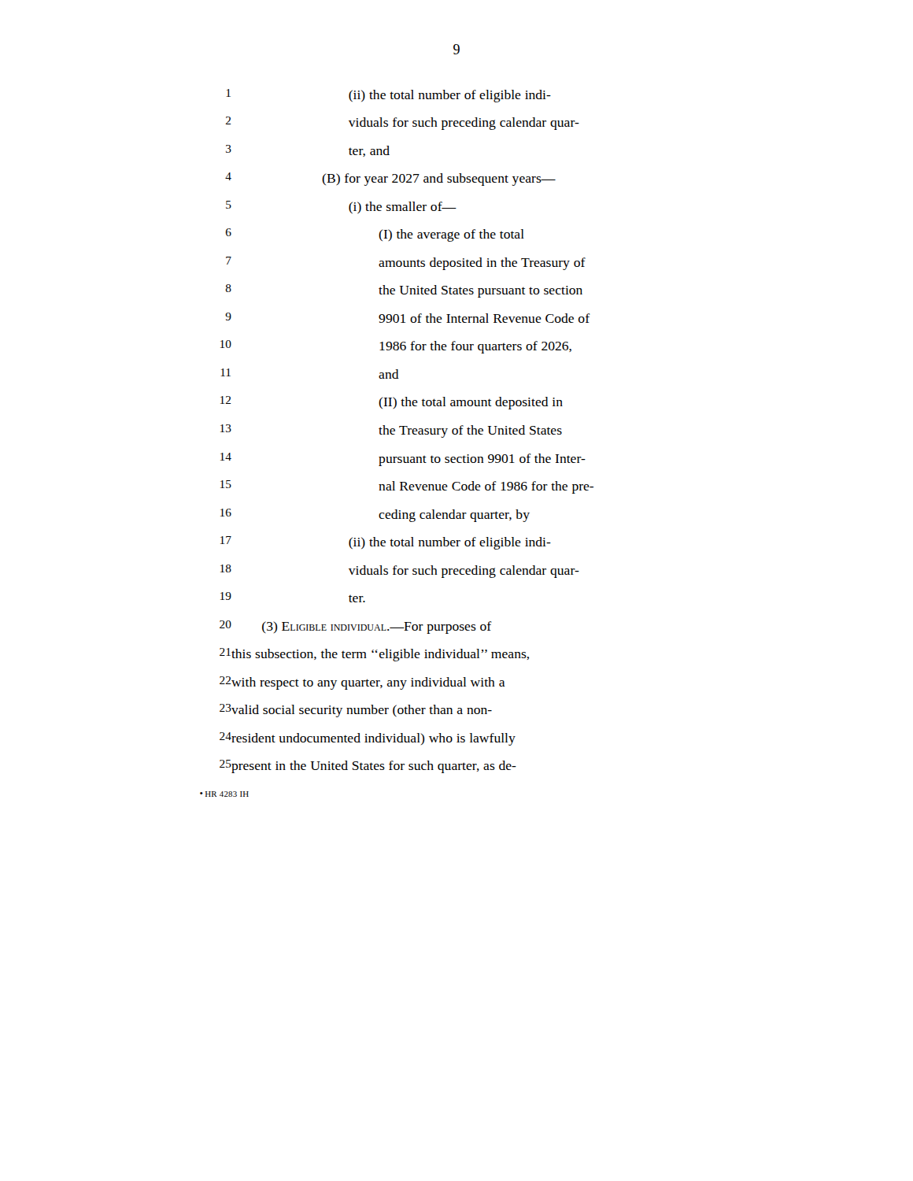9
| 1 | (ii) the total number of eligible indi- |
| 2 | viduals for such preceding calendar quar- |
| 3 | ter, and |
| 4 | (B) for year 2027 and subsequent years— |
| 5 | (i) the smaller of— |
| 6 | (I) the average of the total |
| 7 | amounts deposited in the Treasury of |
| 8 | the United States pursuant to section |
| 9 | 9901 of the Internal Revenue Code of |
| 10 | 1986 for the four quarters of 2026, |
| 11 | and |
| 12 | (II) the total amount deposited in |
| 13 | the Treasury of the United States |
| 14 | pursuant to section 9901 of the Inter- |
| 15 | nal Revenue Code of 1986 for the pre- |
| 16 | ceding calendar quarter, by |
| 17 | (ii) the total number of eligible indi- |
| 18 | viduals for such preceding calendar quar- |
| 19 | ter. |
| 20 | (3) Eligible individual. —For purposes of |
| 21 | this subsection, the term ‘‘eligible individual’’ means, |
| 22 | with respect to any quarter, any individual with a |
| 23 | valid social security number (other than a non- |
| 24 | resident undocumented individual) who is lawfully |
| 25 | present in the United States for such quarter, as de- |
•HR 4283 IH